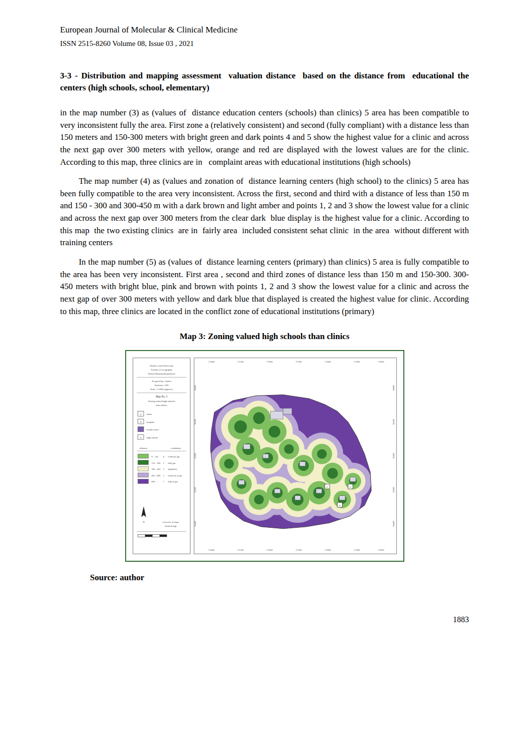European Journal of Molecular & Clinical Medicine
ISSN 2515-8260 Volume 08, Issue 03 , 2021
3-3 - Distribution and mapping assessment valuation distance based on the distance from educational the centers (high schools, school, elementary)
in the map number (3) as (values of distance education centers (schools) than clinics) 5 area has been compatible to very inconsistent fully the area. First zone a (relatively consistent) and second (fully compliant) with a distance less than 150 meters and 150-300 meters with bright green and dark points 4 and 5 show the highest value for a clinic and across the next gap over 300 meters with yellow, orange and red are displayed with the lowest values are for the clinic. According to this map, three clinics are in complaint areas with educational institutions (high schools)
The map number (4) as (values and zonation of distance learning centers (high school) to the clinics) 5 area has been fully compatible to the area very inconsistent. Across the first, second and third with a distance of less than 150 m and 150 - 300 and 300-450 m with a dark brown and light amber and points 1, 2 and 3 show the lowest value for a clinic and across the next gap over 300 meters from the clear dark blue display is the highest value for a clinic. According to this map the two existing clinics are in fairly area included consistent sehat clinic in the area without different with training centers
In the map number (5) as (values of distance learning centers (primary) than clinics) 5 area is fully compatible to the area has been very inconsistent. First area , second and third zones of distance less than 150 m and 150-300. 300-450 meters with bright blue, pink and brown with points 1, 2 and 3 show the lowest value for a clinic and across the next gap of over 300 meters with yellow and dark blue that displayed is created the highest value for clinic. According to this map, three clinics are located in the conflict zone of educational institutions (primary)
Map 3: Zoning valued high schools than clinics
Islamic Azad University Faculty of Geography Urban Planning Department Prepared by: Author Software: GIS Scale: 1:5000 (approx.) Map No. 3 Zoning valued high schools than clinics C clinic H hospital health center S high school distance evaluation 0 – 150 4 relatively gm 150 – 300 5 fully gm 300 – 450 3 hypothetic 450 – 600 2 relatively in gm 600 – + 1 fully in gm N reference of map: detail design 3714000 3715000 3716000 3717000 3718000 3719000 3720000 3714000 3715000 3716000 3717000 3718000 3719000 3720000 3960000 3961000 3962000 3963000 3964000 3960000 3961000 3962000 3963000 3964000 C C C
Source: author
1883